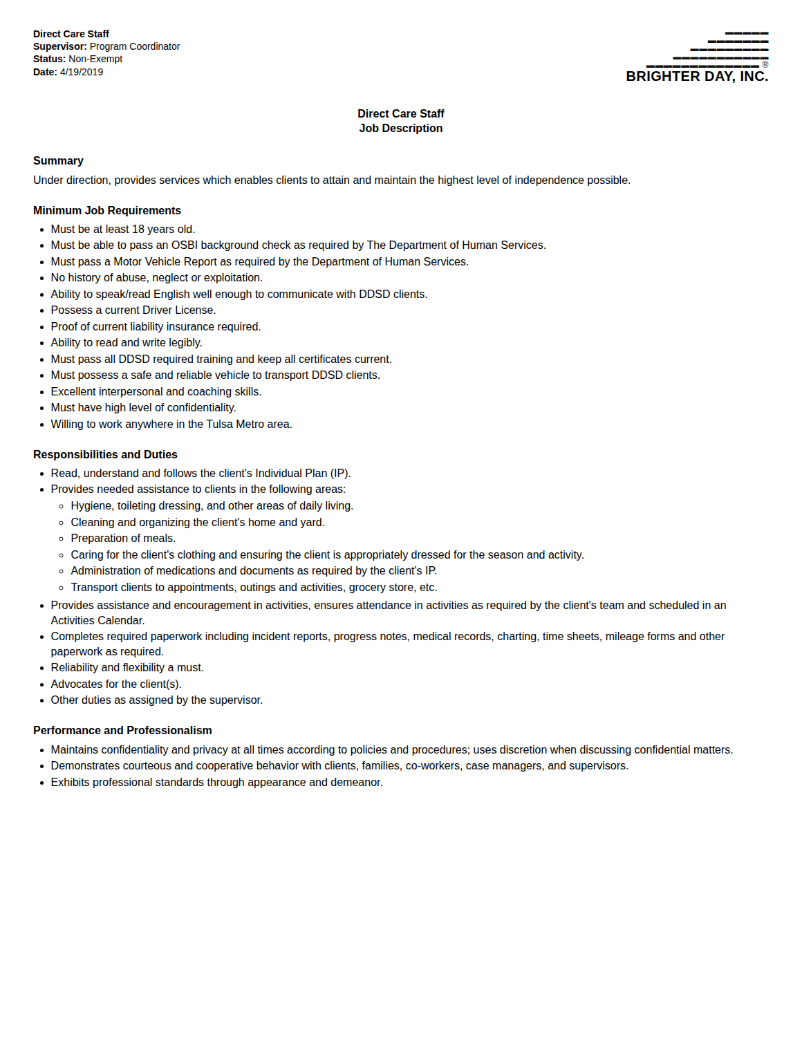Direct Care Staff
Supervisor: Program Coordinator
Status: Non-Exempt
Date: 4/19/2019
▬▬▬▬▬ ▬▬▬▬▬▬▬ ▬▬▬▬▬▬▬▬▬ ▬▬▬▬▬▬▬▬▬▬▬ ▬▬▬▬▬▬▬▬▬▬▬▬▬ ®
BRIGHTER DAY, INC.
Direct Care Staff
Job Description
Summary
Under direction, provides services which enables clients to attain and maintain the highest level of independence possible.
Minimum Job Requirements
Must be at least 18 years old.
Must be able to pass an OSBI background check as required by The Department of Human Services.
Must pass a Motor Vehicle Report as required by the Department of Human Services.
No history of abuse, neglect or exploitation.
Ability to speak/read English well enough to communicate with DDSD clients.
Possess a current Driver License.
Proof of current liability insurance required.
Ability to read and write legibly.
Must pass all DDSD required training and keep all certificates current.
Must possess a safe and reliable vehicle to transport DDSD clients.
Excellent interpersonal and coaching skills.
Must have high level of confidentiality.
Willing to work anywhere in the Tulsa Metro area.
Responsibilities and Duties
Read, understand and follows the client's Individual Plan (IP).
Provides needed assistance to clients in the following areas:
Hygiene, toileting dressing, and other areas of daily living.
Cleaning and organizing the client's home and yard.
Preparation of meals.
Caring for the client's clothing and ensuring the client is appropriately dressed for the season and activity.
Administration of medications and documents as required by the client's IP.
Transport clients to appointments, outings and activities, grocery store, etc.
Provides assistance and encouragement in activities, ensures attendance in activities as required by the client's team and scheduled in an Activities Calendar.
Completes required paperwork including incident reports, progress notes, medical records, charting, time sheets, mileage forms and other paperwork as required.
Reliability and flexibility a must.
Advocates for the client(s).
Other duties as assigned by the supervisor.
Performance and Professionalism
Maintains confidentiality and privacy at all times according to policies and procedures; uses discretion when discussing confidential matters.
Demonstrates courteous and cooperative behavior with clients, families, co-workers, case managers, and supervisors.
Exhibits professional standards through appearance and demeanor.